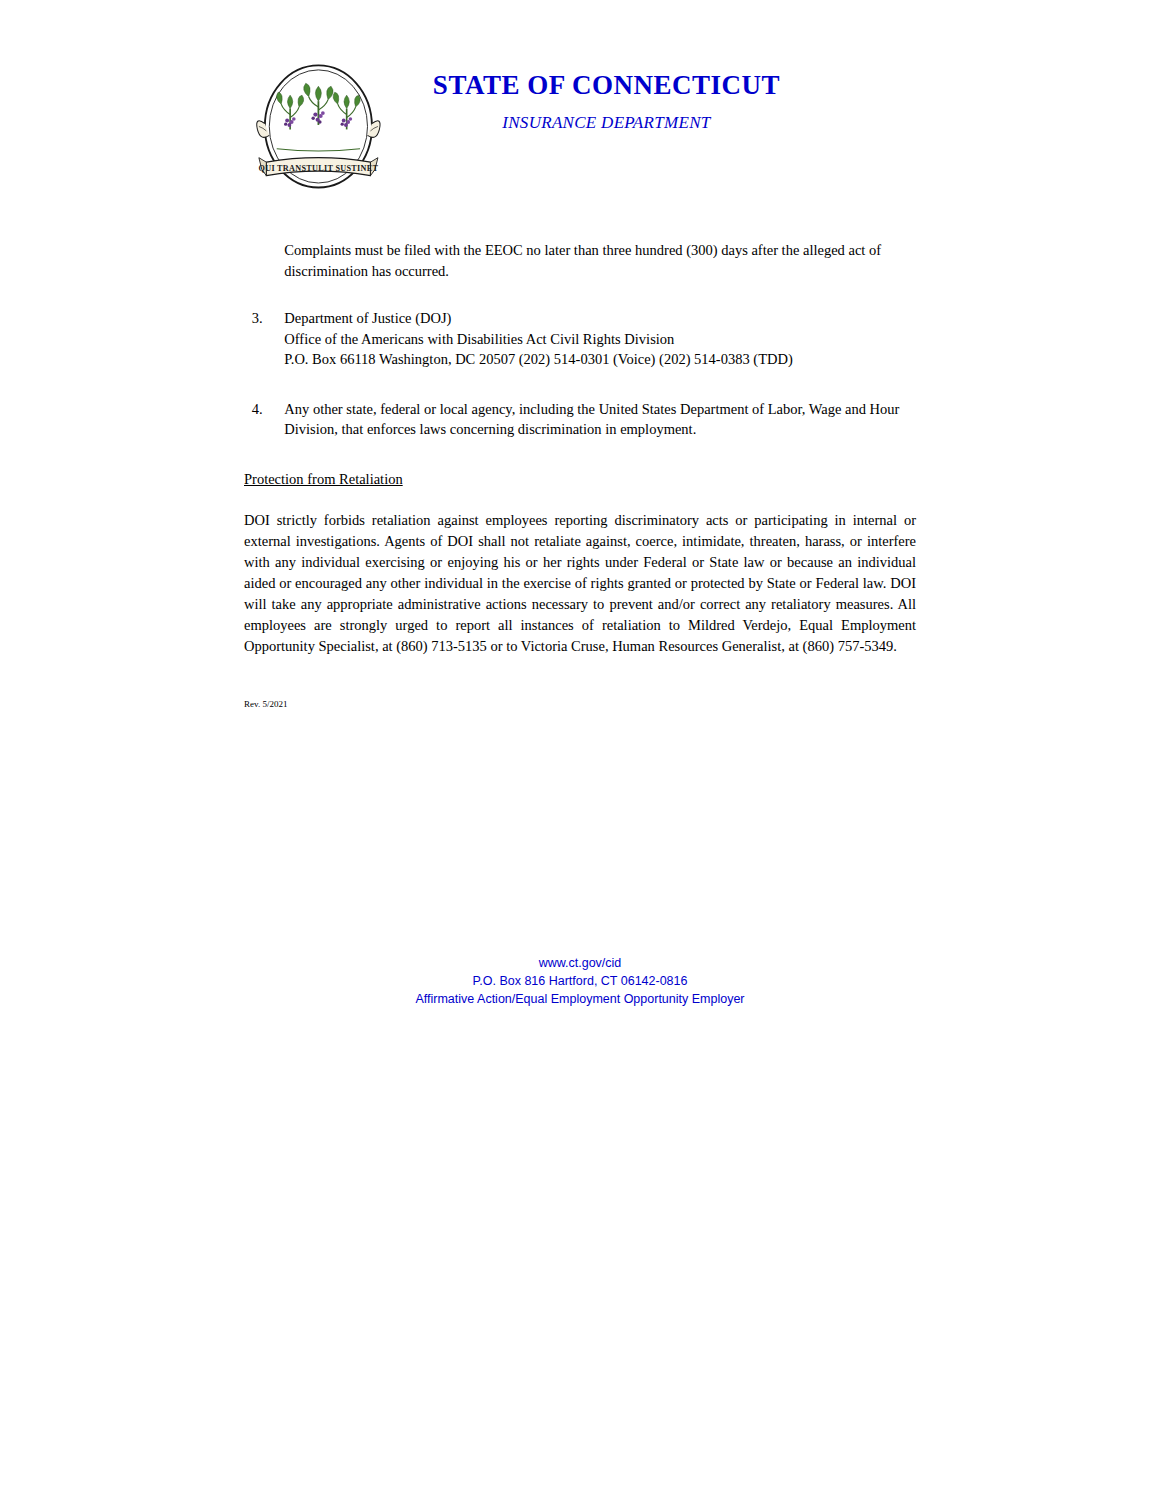QUI TRANSTULIT SUSTINET
STATE OF CONNECTICUT
INSURANCE DEPARTMENT
Complaints must be filed with the EEOC no later than three hundred (300) days after the alleged act of discrimination has occurred.
Department of Justice (DOJ)
Office of the Americans with Disabilities Act Civil Rights Division
P.O. Box 66118 Washington, DC 20507 (202) 514-0301 (Voice) (202) 514-0383 (TDD)
Any other state, federal or local agency, including the United States Department of Labor, Wage and Hour Division, that enforces laws concerning discrimination in employment.
Protection from Retaliation
DOI strictly forbids retaliation against employees reporting discriminatory acts or participating in internal or external investigations. Agents of DOI shall not retaliate against, coerce, intimidate, threaten, harass, or interfere with any individual exercising or enjoying his or her rights under Federal or State law or because an individual aided or encouraged any other individual in the exercise of rights granted or protected by State or Federal law. DOI will take any appropriate administrative actions necessary to prevent and/or correct any retaliatory measures. All employees are strongly urged to report all instances of retaliation to Mildred Verdejo, Equal Employment Opportunity Specialist, at (860) 713-5135 or to Victoria Cruse, Human Resources Generalist, at (860) 757-5349.
Rev. 5/2021
www.ct.gov/cid
P.O. Box 816 Hartford, CT 06142-0816
Affirmative Action/Equal Employment Opportunity Employer